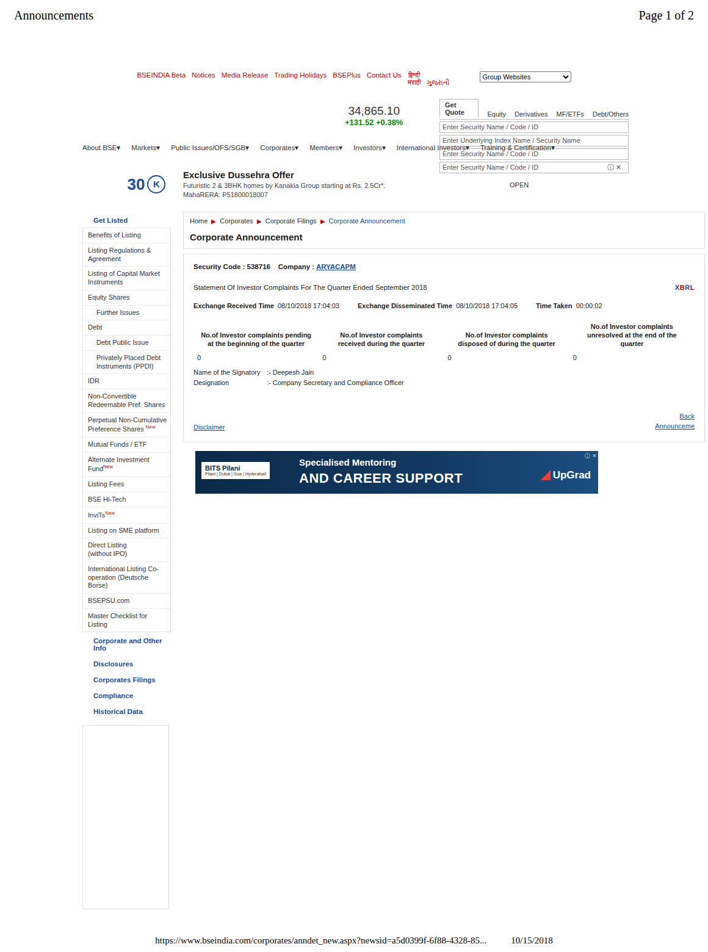Announcements
Page 1 of 2
BSEINDIA Beta Notices Media Release Trading Holidays BSEPlus Contact Us
हिन्दी
मराठी
ગુજરાતી
Group Websites
34,865.10
+131.52 +0.38%
Get Quote
Equity
Derivatives
MF/ETFs
Debt/Others
Enter Security Name / Code / ID
Enter Underlying Index Name / Security Name
Enter Security Name / Code / ID
Enter Security Name / Code / ID
About BSE▾ Markets▾ Public Issues/OFS/SGB▾ Corporates▾ Members▾ Investors▾ International Investors▾ Training & Certification▾
30K
Exclusive Dussehra Offer
Futuristic 2 & 3BHK homes by Kanakia Group starting at Rs. 2.5Cr*.
MahaRERA: P51800018007
OPEN
ⓘ ✕
Get Listed
Benefits of Listing
Listing Regulations & Agreement
Listing of Capital Market Instruments
Equity Shares
Further Issues
Debt
Debt Public Issue
Privately Placed Debt Instruments (PPDI)
IDR
Non-Convertible Redeemable Pref. Shares
Perpetual Non-Cumulative Preference Shares New
Mutual Funds / ETF
Alternate Investment FundNew
Listing Fees
BSE Hi-Tech
InviTsNew
Listing on SME platform
Direct Listing
(without IPO)
International Listing Co-operation (Deutsche Borse)
BSEPSU.com
Master Checklist for Listing
Corporate and Other Info
Disclosures
Corporates Filings
Compliance
Historical Data
Home▶ Corporates▶ Corporate Filings▶ Corporate Announcement
Corporate Announcement
Security Code : 538716 Company : ARYACAPM
Statement Of Investor Complaints For The Quarter Ended September 2018
XBRL
Exchange Received Time 08/10/2018 17:04:03
Exchange Disseminated Time 08/10/2018 17:04:05
Time Taken 00:00:02
| No.of Investor complaints pending at the beginning of the quarter | No.of Investor complaints received during the quarter | No.of Investor complaints disposed of during the quarter | No.of Investor complaints unresolved at the end of the quarter |
| --- | --- | --- | --- |
| 0 | 0 | 0 | 0 |
Name of the Signatory:- Deepesh Jain
Designation:- Company Secretary and Compliance Officer
Disclaimer
Back
Announceme
ⓘ ✕
BITS PilaniPilani | Dubai | Goa | Hyderabad
Specialised Mentoring
AND CAREER SUPPORT
◢ UpGrad
https://www.bseindia.com/corporates/anndet_new.aspx?newsid=a5d0399f-6f88-4328-85...
10/15/2018